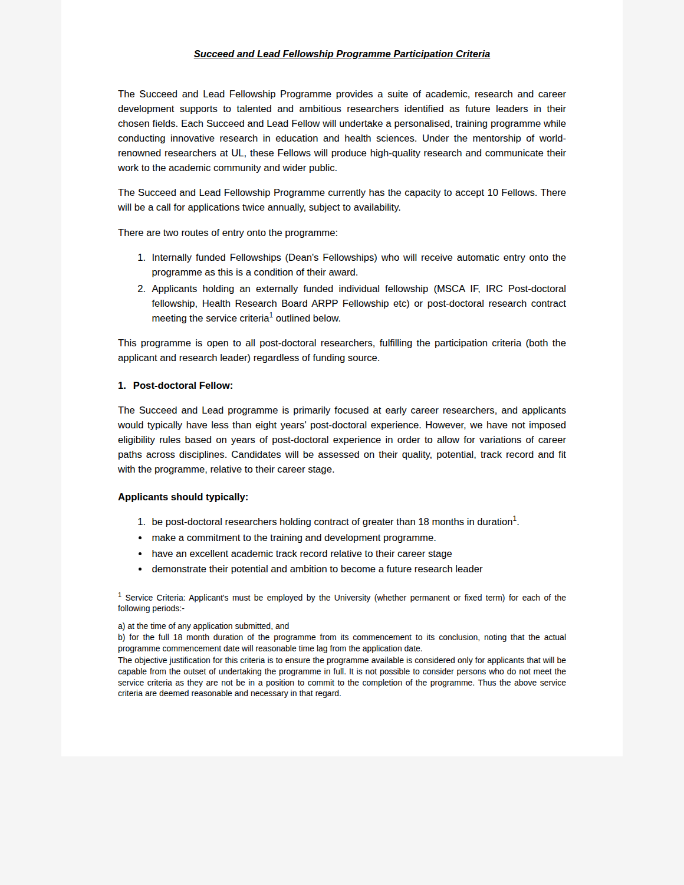Succeed and Lead Fellowship Programme Participation Criteria
The Succeed and Lead Fellowship Programme provides a suite of academic, research and career development supports to talented and ambitious researchers identified as future leaders in their chosen fields. Each Succeed and Lead Fellow will undertake a personalised, training programme while conducting innovative research in education and health sciences. Under the mentorship of world-renowned researchers at UL, these Fellows will produce high-quality research and communicate their work to the academic community and wider public.
The Succeed and Lead Fellowship Programme currently has the capacity to accept 10 Fellows. There will be a call for applications twice annually, subject to availability.
There are two routes of entry onto the programme:
Internally funded Fellowships (Dean's Fellowships) who will receive automatic entry onto the programme as this is a condition of their award.
Applicants holding an externally funded individual fellowship (MSCA IF, IRC Post-doctoral fellowship, Health Research Board ARPP Fellowship etc) or post-doctoral research contract meeting the service criteria1 outlined below.
This programme is open to all post-doctoral researchers, fulfilling the participation criteria (both the applicant and research leader) regardless of funding source.
1. Post-doctoral Fellow:
The Succeed and Lead programme is primarily focused at early career researchers, and applicants would typically have less than eight years' post-doctoral experience. However, we have not imposed eligibility rules based on years of post-doctoral experience in order to allow for variations of career paths across disciplines. Candidates will be assessed on their quality, potential, track record and fit with the programme, relative to their career stage.
Applicants should typically:
be post-doctoral researchers holding contract of greater than 18 months in duration1.
make a commitment to the training and development programme.
have an excellent academic track record relative to their career stage
demonstrate their potential and ambition to become a future research leader
1 Service Criteria: Applicant's must be employed by the University (whether permanent or fixed term) for each of the following periods:-
a) at the time of any application submitted, and
b) for the full 18 month duration of the programme from its commencement to its conclusion, noting that the actual programme commencement date will reasonable time lag from the application date.
The objective justification for this criteria is to ensure the programme available is considered only for applicants that will be capable from the outset of undertaking the programme in full. It is not possible to consider persons who do not meet the service criteria as they are not be in a position to commit to the completion of the programme. Thus the above service criteria are deemed reasonable and necessary in that regard.